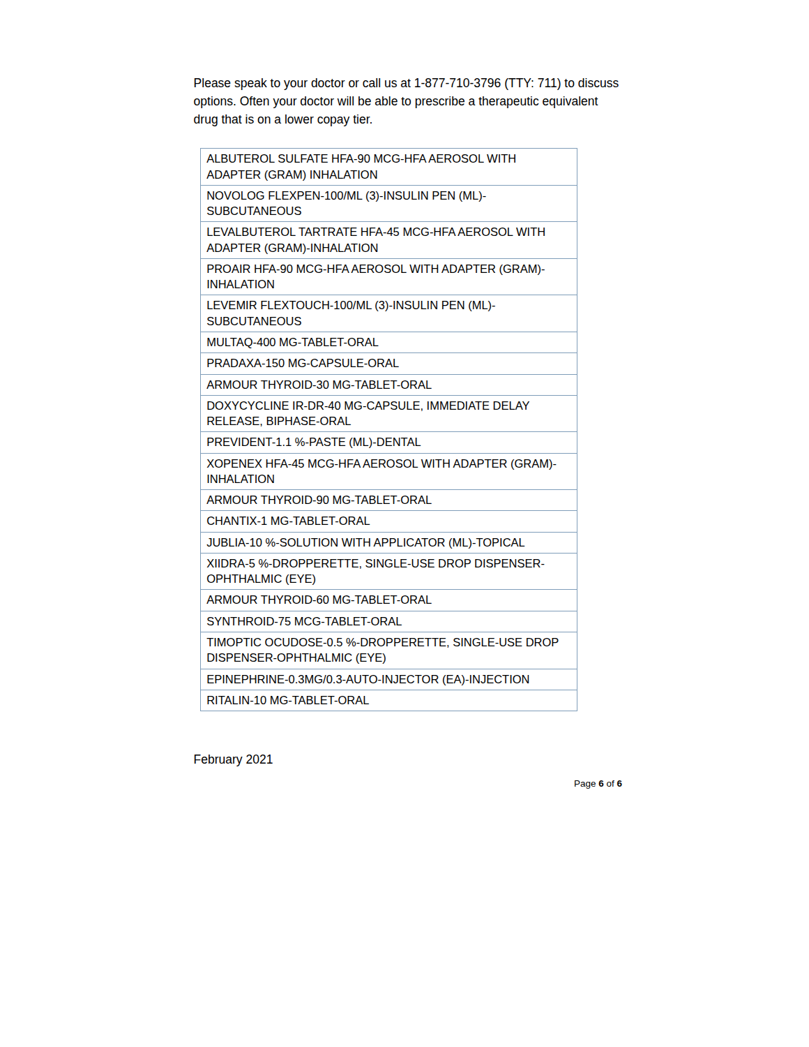Please speak to your doctor or call us at 1-877-710-3796 (TTY: 711) to discuss options. Often your doctor will be able to prescribe a therapeutic equivalent drug that is on a lower copay tier.
| ALBUTEROL SULFATE HFA-90 MCG-HFA AEROSOL WITH ADAPTER (GRAM) INHALATION |
| NOVOLOG FLEXPEN-100/ML (3)-INSULIN PEN (ML)-SUBCUTANEOUS |
| LEVALBUTEROL TARTRATE HFA-45 MCG-HFA AEROSOL WITH ADAPTER (GRAM)-INHALATION |
| PROAIR HFA-90 MCG-HFA AEROSOL WITH ADAPTER (GRAM)-INHALATION |
| LEVEMIR FLEXTOUCH-100/ML (3)-INSULIN PEN (ML)-SUBCUTANEOUS |
| MULTAQ-400 MG-TABLET-ORAL |
| PRADAXA-150 MG-CAPSULE-ORAL |
| ARMOUR THYROID-30 MG-TABLET-ORAL |
| DOXYCYCLINE IR-DR-40 MG-CAPSULE, IMMEDIATE DELAY RELEASE, BIPHASE-ORAL |
| PREVIDENT-1.1 %-PASTE (ML)-DENTAL |
| XOPENEX HFA-45 MCG-HFA AEROSOL WITH ADAPTER (GRAM)-INHALATION |
| ARMOUR THYROID-90 MG-TABLET-ORAL |
| CHANTIX-1 MG-TABLET-ORAL |
| JUBLIA-10 %-SOLUTION WITH APPLICATOR (ML)-TOPICAL |
| XIIDRA-5 %-DROPPERETTE, SINGLE-USE DROP DISPENSER-OPHTHALMIC (EYE) |
| ARMOUR THYROID-60 MG-TABLET-ORAL |
| SYNTHROID-75 MCG-TABLET-ORAL |
| TIMOPTIC OCUDOSE-0.5 %-DROPPERETTE, SINGLE-USE DROP DISPENSER-OPHTHALMIC (EYE) |
| EPINEPHRINE-0.3MG/0.3-AUTO-INJECTOR (EA)-INJECTION |
| RITALIN-10 MG-TABLET-ORAL |
February 2021
Page 6 of 6